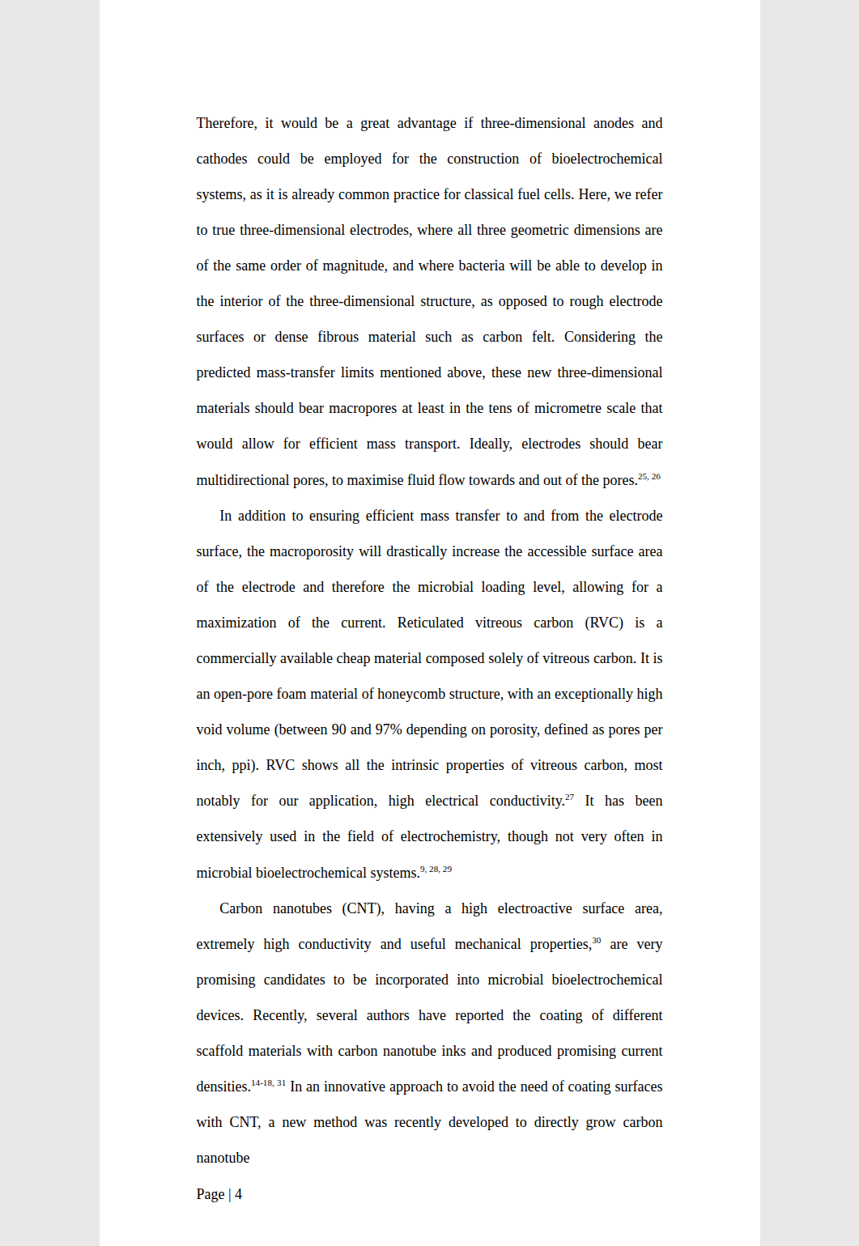Therefore, it would be a great advantage if three-dimensional anodes and cathodes could be employed for the construction of bioelectrochemical systems, as it is already common practice for classical fuel cells. Here, we refer to true three-dimensional electrodes, where all three geometric dimensions are of the same order of magnitude, and where bacteria will be able to develop in the interior of the three-dimensional structure, as opposed to rough electrode surfaces or dense fibrous material such as carbon felt. Considering the predicted mass-transfer limits mentioned above, these new three-dimensional materials should bear macropores at least in the tens of micrometre scale that would allow for efficient mass transport. Ideally, electrodes should bear multidirectional pores, to maximise fluid flow towards and out of the pores.25, 26
In addition to ensuring efficient mass transfer to and from the electrode surface, the macroporosity will drastically increase the accessible surface area of the electrode and therefore the microbial loading level, allowing for a maximization of the current. Reticulated vitreous carbon (RVC) is a commercially available cheap material composed solely of vitreous carbon. It is an open-pore foam material of honeycomb structure, with an exceptionally high void volume (between 90 and 97% depending on porosity, defined as pores per inch, ppi). RVC shows all the intrinsic properties of vitreous carbon, most notably for our application, high electrical conductivity.27 It has been extensively used in the field of electrochemistry, though not very often in microbial bioelectrochemical systems.9, 28, 29
Carbon nanotubes (CNT), having a high electroactive surface area, extremely high conductivity and useful mechanical properties,30 are very promising candidates to be incorporated into microbial bioelectrochemical devices. Recently, several authors have reported the coating of different scaffold materials with carbon nanotube inks and produced promising current densities.14-18, 31 In an innovative approach to avoid the need of coating surfaces with CNT, a new method was recently developed to directly grow carbon nanotube
Page | 4